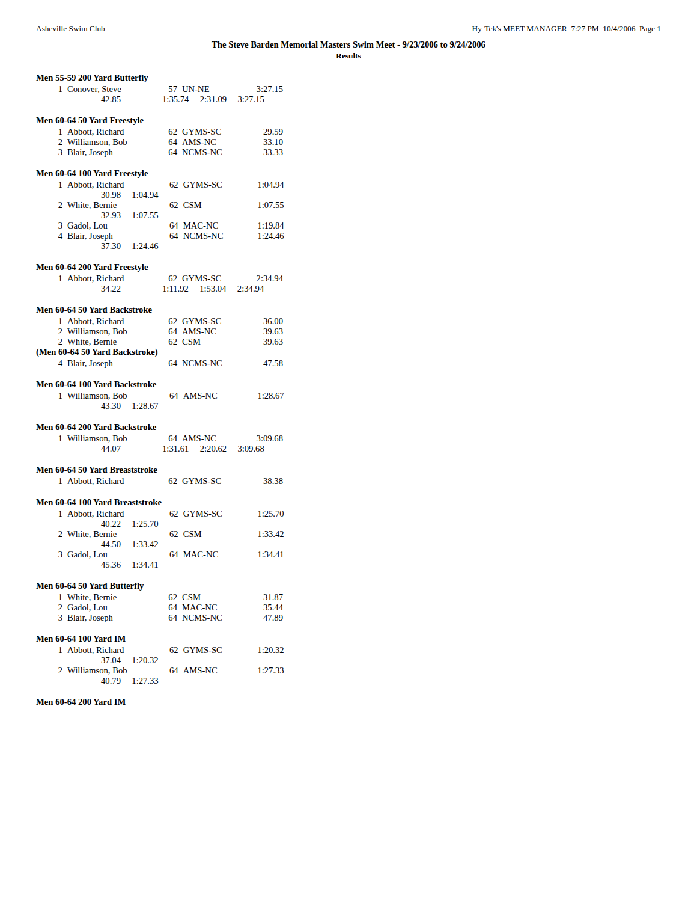Asheville Swim Club Hy-Tek's MEET MANAGER 7:27 PM 10/4/2006 Page 1
The Steve Barden Memorial Masters Swim Meet - 9/23/2006 to 9/24/2006
Results
Men 55-59 200 Yard Butterfly
| 1 | Conover, Steve | 57 | UN-NE | 3:27.15 |
| | 42.85 | 1:35.74 2:31.09 3:27.15 |
Men 60-64 50 Yard Freestyle
| 1 | Abbott, Richard | 62 | GYMS-SC | 29.59 |
| 2 | Williamson, Bob | 64 | AMS-NC | 33.10 |
| 3 | Blair, Joseph | 64 | NCMS-NC | 33.33 |
Men 60-64 100 Yard Freestyle
| 1 | Abbott, Richard | 62 | GYMS-SC | 1:04.94 |
| | 30.98 1:04.94 | |
| 2 | White, Bernie | 62 | CSM | 1:07.55 |
| | 32.93 1:07.55 | |
| 3 | Gadol, Lou | 64 | MAC-NC | 1:19.84 |
| 4 | Blair, Joseph | 64 | NCMS-NC | 1:24.46 |
| | 37.30 1:24.46 | |
Men 60-64 200 Yard Freestyle
| 1 | Abbott, Richard | 62 | GYMS-SC | 2:34.94 |
| | 34.22 | 1:11.92 1:53.04 2:34.94 |
Men 60-64 50 Yard Backstroke
| 1 | Abbott, Richard | 62 | GYMS-SC | 36.00 |
| 2 | Williamson, Bob | 64 | AMS-NC | 39.63 |
| 2 | White, Bernie | 62 | CSM | 39.63 |
(Men 60-64 50 Yard Backstroke)
| 4 | Blair, Joseph | 64 | NCMS-NC | 47.58 |
Men 60-64 100 Yard Backstroke
| 1 | Williamson, Bob | 64 | AMS-NC | 1:28.67 |
| | 43.30 1:28.67 | |
Men 60-64 200 Yard Backstroke
| 1 | Williamson, Bob | 64 | AMS-NC | 3:09.68 |
| | 44.07 | 1:31.61 2:20.62 3:09.68 |
Men 60-64 50 Yard Breaststroke
| 1 | Abbott, Richard | 62 | GYMS-SC | 38.38 |
Men 60-64 100 Yard Breaststroke
| 1 | Abbott, Richard | 62 | GYMS-SC | 1:25.70 |
| | 40.22 1:25.70 | |
| 2 | White, Bernie | 62 | CSM | 1:33.42 |
| | 44.50 1:33.42 | |
| 3 | Gadol, Lou | 64 | MAC-NC | 1:34.41 |
| | 45.36 1:34.41 | |
Men 60-64 50 Yard Butterfly
| 1 | White, Bernie | 62 | CSM | 31.87 |
| 2 | Gadol, Lou | 64 | MAC-NC | 35.44 |
| 3 | Blair, Joseph | 64 | NCMS-NC | 47.89 |
Men 60-64 100 Yard IM
| 1 | Abbott, Richard | 62 | GYMS-SC | 1:20.32 |
| | 37.04 1:20.32 | |
| 2 | Williamson, Bob | 64 | AMS-NC | 1:27.33 |
| | 40.79 1:27.33 | |
Men 60-64 200 Yard IM